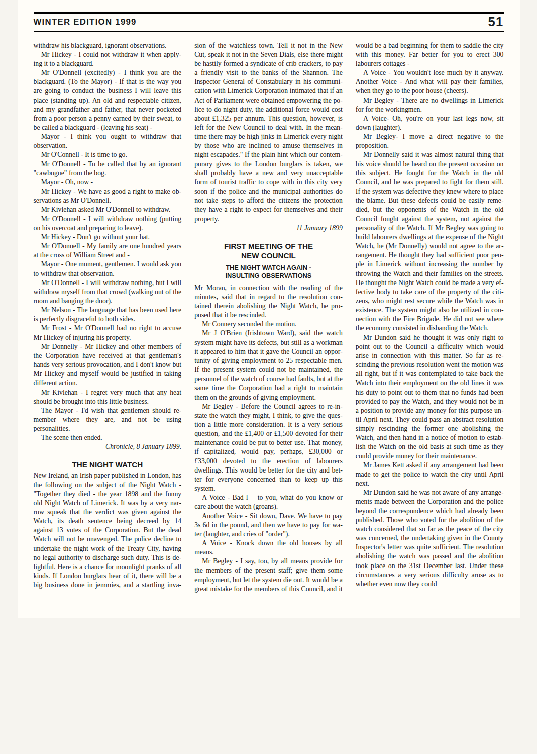Winter Edition 1999 51
withdraw his blackguard, ignorant observations.
Mr Hickey - I could not withdraw it when applying it to a blackguard.
Mr O'Donnell (excitedly) - I think you are the blackguard. (To the Mayor) - If that is the way you are going to conduct the business I will leave this place (standing up). An old and respectable citizen, and my grandfather and father, that never pocketed from a poor person a penny earned by their sweat, to be called a blackguard - (leaving his seat) -
Mayor - I think you ought to withdraw that observation.
Mr O'Connell - It is time to go.
Mr O'Donnell - To be called that by an ignorant "cawbogue" from the bog.
Mayor - Oh, now -
Mr Hickey - We have as good a right to make observations as Mr O'Donnell.
Mr Kivlehan asked Mr O'Donnell to withdraw.
Mr O'Donnell - I will withdraw nothing (putting on his overcoat and preparing to leave).
Mr Hickey - Don't go without your hat.
Mr O'Donnell - My family are one hundred years at the cross of William Street and -
Mayor - One moment, gentlemen. I would ask you to withdraw that observation.
Mr O'Donnell - I will withdraw nothing, but I will withdraw myself from that crowd (walking out of the room and banging the door).
Mr Nelson - The language that has been used here is perfectly disgraceful to both sides.
Mr Frost - Mr O'Donnell had no right to accuse Mr Hickey of injuring his property.
Mr Donnelly - Mr Hickey and other members of the Corporation have received at that gentleman's hands very serious provocation, and I don't know but Mr Hickey and myself would be justified in taking different action.
Mr Kivlehan - I regret very much that any heat should be brought into this little business.
The Mayor - I'd wish that gentlemen should remember where they are, and not be using personalities.
The scene then ended.
Chronicle, 8 January 1899.
The Night Watch
New Ireland, an Irish paper published in London, has the following on the subject of the Night Watch - "Together they died - the year 1898 and the funny old Night Watch of Limerick. It was by a very narrow squeak that the verdict was given against the Watch, its death sentence being decreed by 14 against 13 votes of the Corporation. But the dead Watch will not be unavenged. The police decline to undertake the night work of the Treaty City, having no legal authority to discharge such duty. This is delightful. Here is a chance for moonlight pranks of all kinds. If London burglars hear of it, there will be a big business done in jemmies, and a startling invasion of the watchless town. Tell it not in the New Cut, speak it not in the Seven Dials, else there might be hastily formed a syndicate of crib crackers, to pay a friendly visit to the banks of the Shannon. The Inspector General of Constabulary in his communication with Limerick Corporation intimated that if an Act of Parliament were obtained empowering the police to do night duty, the additional force would cost about £1,325 per annum. This question, however, is left for the New Council to deal with. In the meantime there may be high jinks in Limerick every night by those who are inclined to amuse themselves in night escapades." If the plain hint which our contemporary gives to the London burglars is taken, we shall probably have a new and very unacceptable form of tourist traffic to cope with in this city very soon if the police and the municipal authorities do not take steps to afford the citizens the protection they have a right to expect for themselves and their property.
11 January 1899
First Meeting of the
New Council
The Night Watch Again -
Insulting Observations
Mr Moran, in connection with the reading of the minutes, said that in regard to the resolution contained therein abolishing the Night Watch, he proposed that it be rescinded.
Mr Connery seconded the motion.
Mr J O'Brien (Irishtown Ward), said the watch system might have its defects, but still as a workman it appeared to him that it gave the Council an opportunity of giving employment to 25 respectable men. If the present system could not be maintained, the personnel of the watch of course had faults, but at the same time the Corporation had a right to maintain them on the grounds of giving employment.
Mr Begley - Before the Council agrees to re-instate the watch they might, I think, to give the question a little more consideration. It is a very serious question, and the £1,400 or £1,500 devoted for their maintenance could be put to better use. That money, if capitalized, would pay, perhaps, £30,000 or £33,000 devoted to the erection of labourers dwellings. This would be better for the city and better for everyone concerned than to keep up this system.
A Voice - Bad l— to you, what do you know or care about the watch (groans).
Another Voice - Sit down, Dave. We have to pay 3s 6d in the pound, and then we have to pay for water (laughter, and cries of "order").
A Voice - Knock down the old houses by all means.
Mr Begley - I say, too, by all means provide for the members of the present staff; give them some employment, but let the system die out. It would be a great mistake for the members of this Council, and it would be a bad beginning for them to saddle the city with this money. Far better for you to erect 300 labourers cottages -
A Voice - You wouldn't lose much by it anyway. Another Voice - And what will pay their families, when they go to the poor house (cheers).
Mr Begley - There are no dwellings in Limerick for for the workingmen.
A Voice- Oh, you're on your last legs now, sit down (laughter).
Mr Begley- I move a direct negative to the proposition.
Mr Donnelly said it was almost natural thing that his voice should be heard on the present occasion on this subject. He fought for the Watch in the old Council, and he was prepared to fight for them still. If the system was defective they knew where to place the blame. But these defects could be easily remedied, but the opponents of the Watch in the old Council fought against the system, not against the personality of the Watch. If Mr Begley was going to build labourers dwellings at the expense of the Night Watch, he (Mr Donnelly) would not agree to the arrangement. He thought they had sufficient poor people in Limerick without increasing the number by throwing the Watch and their families on the streets. He thought the Night Watch could be made a very effective body to take care of the property of the citizens, who might rest secure while the Watch was in existence. The system might also be utilized in connection with the Fire Brigade. He did not see where the economy consisted in disbanding the Watch.
Mr Dundon said he thought it was only right to point out to the Council a difficulty which would arise in connection with this matter. So far as rescinding the previous resolution went the motion was all right, but if it was contemplated to take back the Watch into their employment on the old lines it was his duty to point out to them that no funds had been provided to pay the Watch, and they would not be in a position to provide any money for this purpose until April next. They could pass an abstract resolution simply rescinding the former one abolishing the Watch, and then hand in a notice of motion to establish the Watch on the old basis at such time as they could provide money for their maintenance.
Mr James Kett asked if any arrangement had been made to get the police to watch the city until April next.
Mr Dundon said he was not aware of any arrangements made between the Corporation and the police beyond the correspondence which had already been published. Those who voted for the abolition of the watch considered that so far as the peace of the city was concerned, the undertaking given in the County Inspector's letter was quite sufficient. The resolution abolishing the watch was passed and the abolition took place on the 31st December last. Under these circumstances a very serious difficulty arose as to whether even now they could